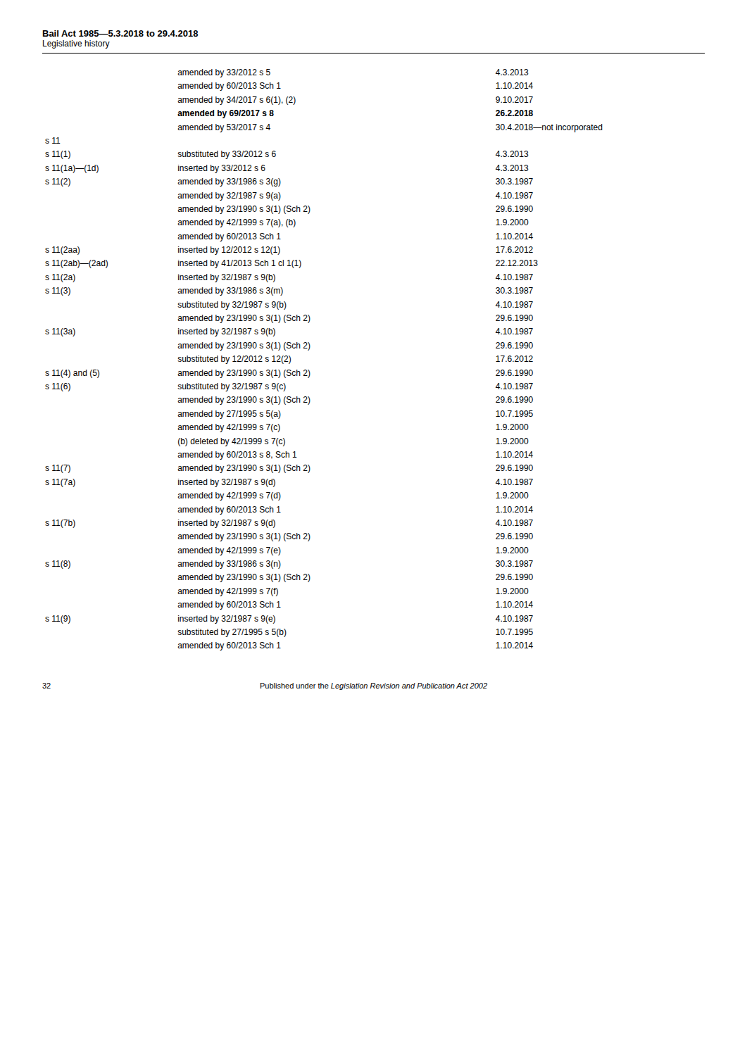Bail Act 1985—5.3.2018 to 29.4.2018
Legislative history
| | amended by 33/2012 s 5 | 4.3.2013 |
| | amended by 60/2013 Sch 1 | 1.10.2014 |
| | amended by 34/2017 s 6(1), (2) | 9.10.2017 |
| | amended by 69/2017 s 8 | 26.2.2018 |
| | amended by 53/2017 s 4 | 30.4.2018—not incorporated |
| s 11 | | |
| s 11(1) | substituted by 33/2012 s 6 | 4.3.2013 |
| s 11(1a)—(1d) | inserted by 33/2012 s 6 | 4.3.2013 |
| s 11(2) | amended by 33/1986 s 3(g) | 30.3.1987 |
| | amended by 32/1987 s 9(a) | 4.10.1987 |
| | amended by 23/1990 s 3(1) (Sch 2) | 29.6.1990 |
| | amended by 42/1999 s 7(a), (b) | 1.9.2000 |
| | amended by 60/2013 Sch 1 | 1.10.2014 |
| s 11(2aa) | inserted by 12/2012 s 12(1) | 17.6.2012 |
| s 11(2ab)—(2ad) | inserted by 41/2013 Sch 1 cl 1(1) | 22.12.2013 |
| s 11(2a) | inserted by 32/1987 s 9(b) | 4.10.1987 |
| s 11(3) | amended by 33/1986 s 3(m) | 30.3.1987 |
| | substituted by 32/1987 s 9(b) | 4.10.1987 |
| | amended by 23/1990 s 3(1) (Sch 2) | 29.6.1990 |
| s 11(3a) | inserted by 32/1987 s 9(b) | 4.10.1987 |
| | amended by 23/1990 s 3(1) (Sch 2) | 29.6.1990 |
| | substituted by 12/2012 s 12(2) | 17.6.2012 |
| s 11(4) and (5) | amended by 23/1990 s 3(1) (Sch 2) | 29.6.1990 |
| s 11(6) | substituted by 32/1987 s 9(c) | 4.10.1987 |
| | amended by 23/1990 s 3(1) (Sch 2) | 29.6.1990 |
| | amended by 27/1995 s 5(a) | 10.7.1995 |
| | amended by 42/1999 s 7(c) | 1.9.2000 |
| | (b) deleted by 42/1999 s 7(c) | 1.9.2000 |
| | amended by 60/2013 s 8, Sch 1 | 1.10.2014 |
| s 11(7) | amended by 23/1990 s 3(1) (Sch 2) | 29.6.1990 |
| s 11(7a) | inserted by 32/1987 s 9(d) | 4.10.1987 |
| | amended by 42/1999 s 7(d) | 1.9.2000 |
| | amended by 60/2013 Sch 1 | 1.10.2014 |
| s 11(7b) | inserted by 32/1987 s 9(d) | 4.10.1987 |
| | amended by 23/1990 s 3(1) (Sch 2) | 29.6.1990 |
| | amended by 42/1999 s 7(e) | 1.9.2000 |
| s 11(8) | amended by 33/1986 s 3(n) | 30.3.1987 |
| | amended by 23/1990 s 3(1) (Sch 2) | 29.6.1990 |
| | amended by 42/1999 s 7(f) | 1.9.2000 |
| | amended by 60/2013 Sch 1 | 1.10.2014 |
| s 11(9) | inserted by 32/1987 s 9(e) | 4.10.1987 |
| | substituted by 27/1995 s 5(b) | 10.7.1995 |
| | amended by 60/2013 Sch 1 | 1.10.2014 |
32
Published under the Legislation Revision and Publication Act 2002